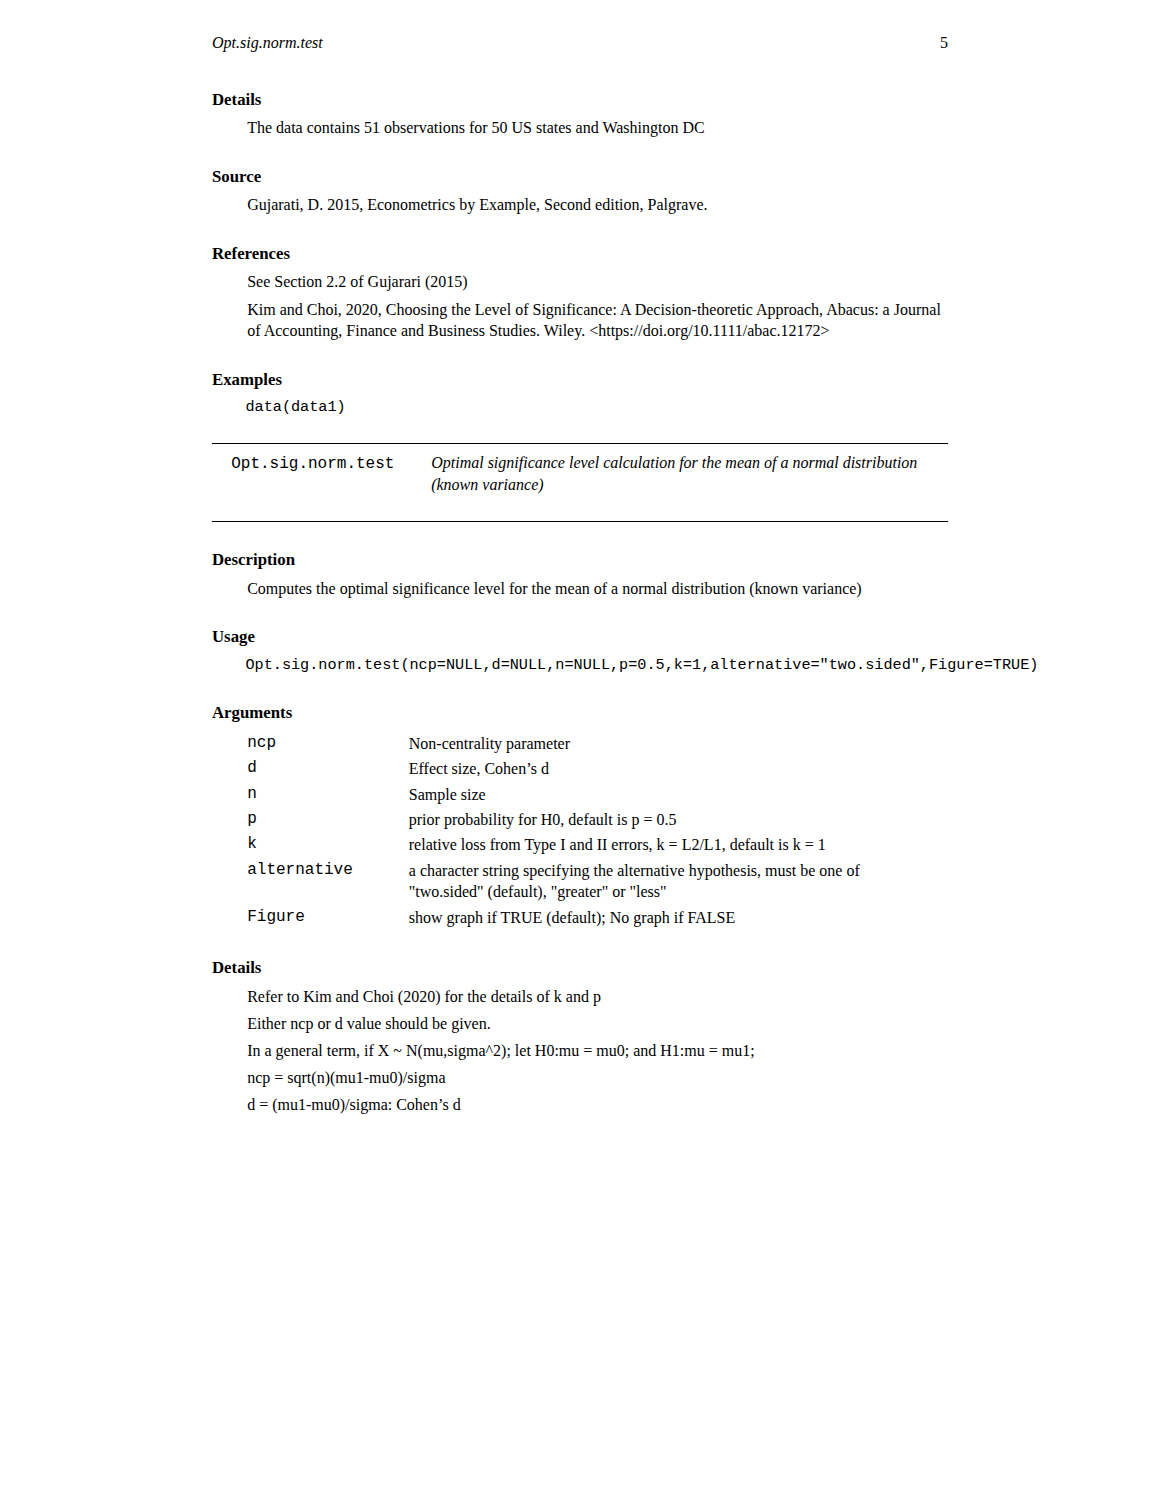Opt.sig.norm.test 5
Details
The data contains 51 observations for 50 US states and Washington DC
Source
Gujarati, D. 2015, Econometrics by Example, Second edition, Palgrave.
References
See Section 2.2 of Gujarari (2015)
Kim and Choi, 2020, Choosing the Level of Significance: A Decision-theoretic Approach, Abacus: a Journal of Accounting, Finance and Business Studies. Wiley. <https://doi.org/10.1111/abac.12172>
Examples
data(data1)
Opt.sig.norm.test Optimal significance level calculation for the mean of a normal distribution (known variance)
Description
Computes the optimal significance level for the mean of a normal distribution (known variance)
Usage
Opt.sig.norm.test(ncp=NULL,d=NULL,n=NULL,p=0.5,k=1,alternative="two.sided",Figure=TRUE)
Arguments
| ncp | Non-centrality parameter |
| d | Effect size, Cohen’s d |
| n | Sample size |
| p | prior probability for H0, default is p = 0.5 |
| k | relative loss from Type I and II errors, k = L2/L1, default is k = 1 |
| alternative | a character string specifying the alternative hypothesis, must be one of "two.sided" (default), "greater" or "less" |
| Figure | show graph if TRUE (default); No graph if FALSE |
Details
Refer to Kim and Choi (2020) for the details of k and p
Either ncp or d value should be given.
In a general term, if X ~ N(mu,sigma^2); let H0:mu = mu0; and H1:mu = mu1;
ncp = sqrt(n)(mu1-mu0)/sigma
d = (mu1-mu0)/sigma: Cohen’s d